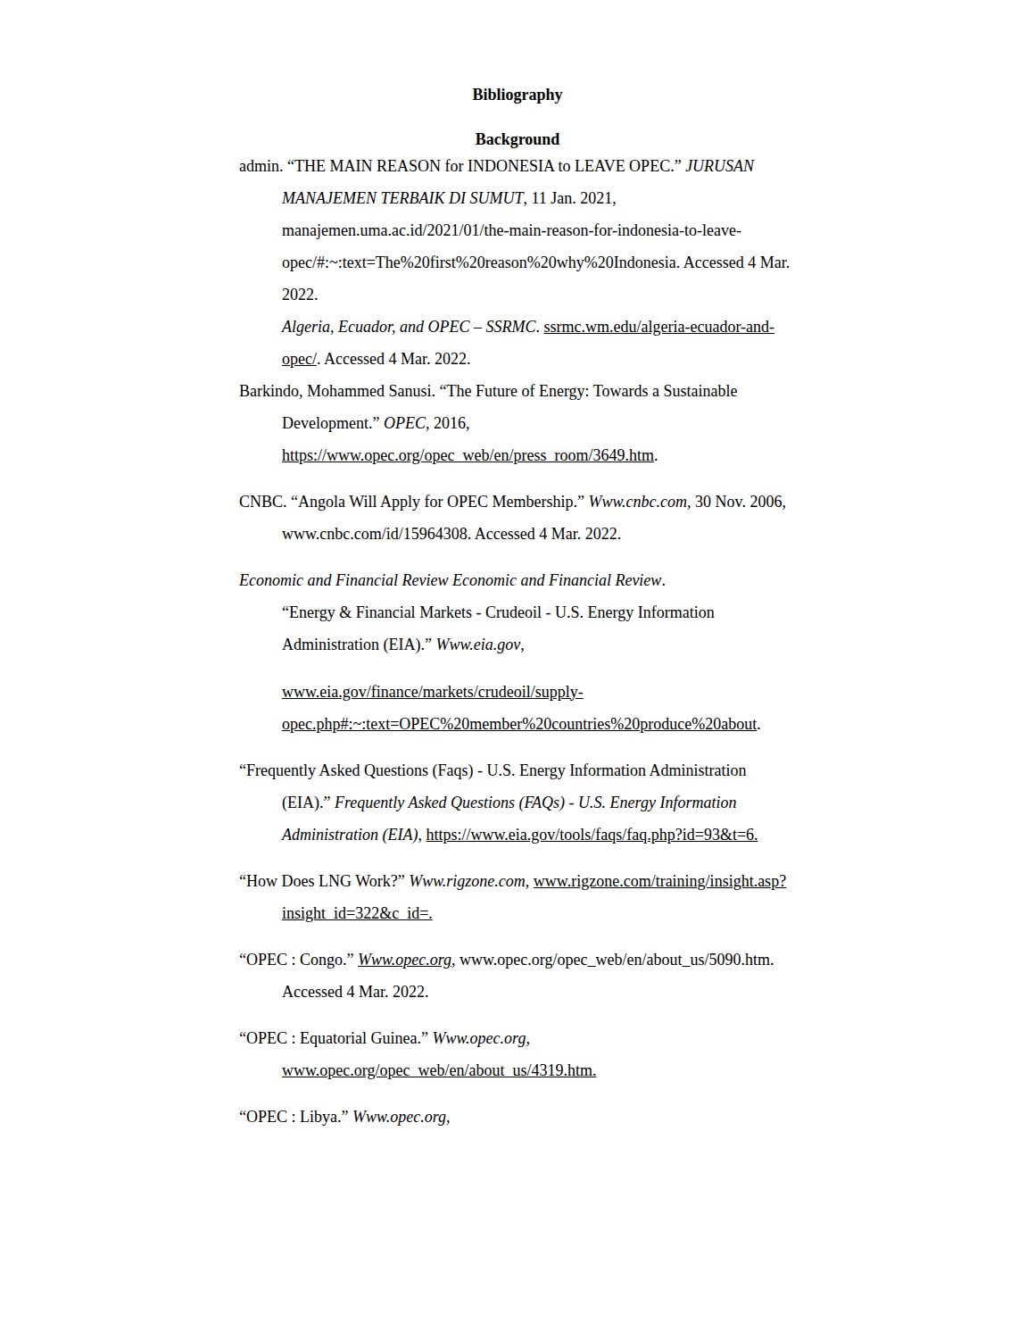Bibliography
Background
admin. “THE MAIN REASON for INDONESIA to LEAVE OPEC.” JURUSAN MANAJEMEN TERBAIK DI SUMUT, 11 Jan. 2021, manajemen.uma.ac.id/2021/01/the-main-reason-for-indonesia-to-leave-opec/#:~:text=The%20first%20reason%20why%20Indonesia. Accessed 4 Mar. 2022.
Algeria, Ecuador, and OPEC – SSRMC. ssrmc.wm.edu/algeria-ecuador-and-opec/. Accessed 4 Mar. 2022.
Barkindo, Mohammed Sanusi. “The Future of Energy: Towards a Sustainable Development.” OPEC, 2016, https://www.opec.org/opec_web/en/press_room/3649.htm.
CNBC. “Angola Will Apply for OPEC Membership.” Www.cnbc.com, 30 Nov. 2006, www.cnbc.com/id/15964308. Accessed 4 Mar. 2022.
Economic and Financial Review Economic and Financial Review.
“Energy & Financial Markets - Crudeoil - U.S. Energy Information Administration (EIA).” Www.eia.gov,
www.eia.gov/finance/markets/crudeoil/supply-opec.php#:~:text=OPEC%20member%20countries%20produce%20about.
“Frequently Asked Questions (Faqs) - U.S. Energy Information Administration (EIA).” Frequently Asked Questions (FAQs) - U.S. Energy Information Administration (EIA), https://www.eia.gov/tools/faqs/faq.php?id=93&t=6.
“How Does LNG Work?” Www.rigzone.com, www.rigzone.com/training/insight.asp?insight_id=322&c_id=.
“OPEC : Congo.” Www.opec.org, www.opec.org/opec_web/en/about_us/5090.htm. Accessed 4 Mar. 2022.
“OPEC : Equatorial Guinea.” Www.opec.org, www.opec.org/opec_web/en/about_us/4319.htm.
“OPEC : Libya.” Www.opec.org,